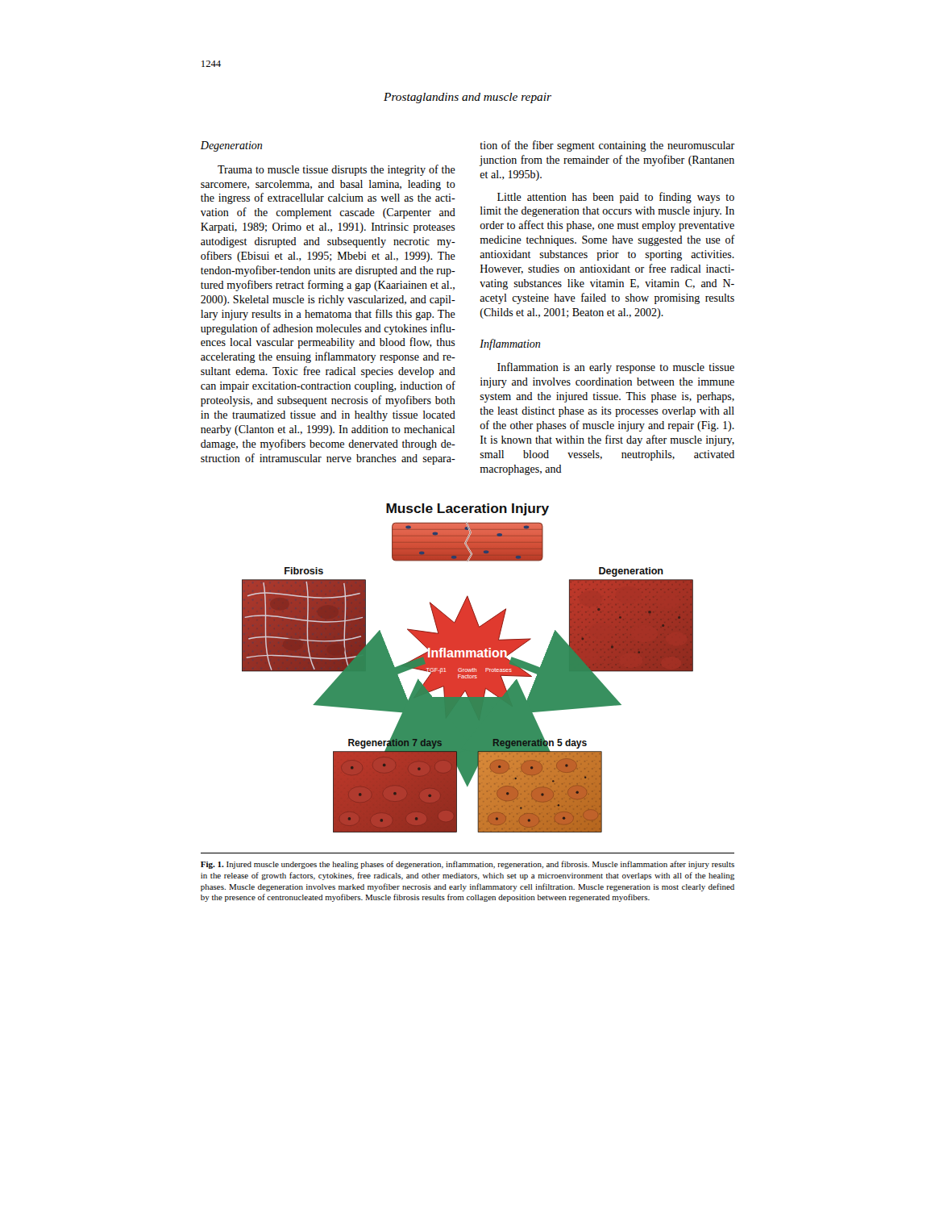1244
Prostaglandins and muscle repair
Degeneration
Trauma to muscle tissue disrupts the integrity of the sarcomere, sarcolemma, and basal lamina, leading to the ingress of extracellular calcium as well as the activation of the complement cascade (Carpenter and Karpati, 1989; Orimo et al., 1991). Intrinsic proteases autodigest disrupted and subsequently necrotic myofibers (Ebisui et al., 1995; Mbebi et al., 1999). The tendon-myofiber-tendon units are disrupted and the ruptured myofibers retract forming a gap (Kaariainen et al., 2000). Skeletal muscle is richly vascularized, and capillary injury results in a hematoma that fills this gap. The upregulation of adhesion molecules and cytokines influences local vascular permeability and blood flow, thus accelerating the ensuing inflammatory response and resultant edema. Toxic free radical species develop and can impair excitation-contraction coupling, induction of proteolysis, and subsequent necrosis of myofibers both in the traumatized tissue and in healthy tissue located nearby (Clanton et al., 1999). In addition to mechanical damage, the myofibers become denervated through destruction of intramuscular nerve branches and separation of the fiber segment containing the neuromuscular junction from the remainder of the myofiber (Rantanen et al., 1995b).
Little attention has been paid to finding ways to limit the degeneration that occurs with muscle injury. In order to affect this phase, one must employ preventative medicine techniques. Some have suggested the use of antioxidant substances prior to sporting activities. However, studies on antioxidant or free radical inactivating substances like vitamin E, vitamin C, and N-acetyl cysteine have failed to show promising results (Childs et al., 2001; Beaton et al., 2002).
Inflammation
Inflammation is an early response to muscle tissue injury and involves coordination between the immune system and the injured tissue. This phase is, perhaps, the least distinct phase as its processes overlap with all of the other phases of muscle injury and repair (Fig. 1). It is known that within the first day after muscle injury, small blood vessels, neutrophils, activated macrophages, and
Muscle Laceration Injury Fibrosis Degeneration Inflammation TGF-β1 Growth Factors Proteases Regeneration 7 days Regeneration 5 days
Fig. 1. Injured muscle undergoes the healing phases of degeneration, inflammation, regeneration, and fibrosis. Muscle inflammation after injury results in the release of growth factors, cytokines, free radicals, and other mediators, which set up a microenvironment that overlaps with all of the healing phases. Muscle degeneration involves marked myofiber necrosis and early inflammatory cell infiltration. Muscle regeneration is most clearly defined by the presence of centronucleated myofibers. Muscle fibrosis results from collagen deposition between regenerated myofibers.